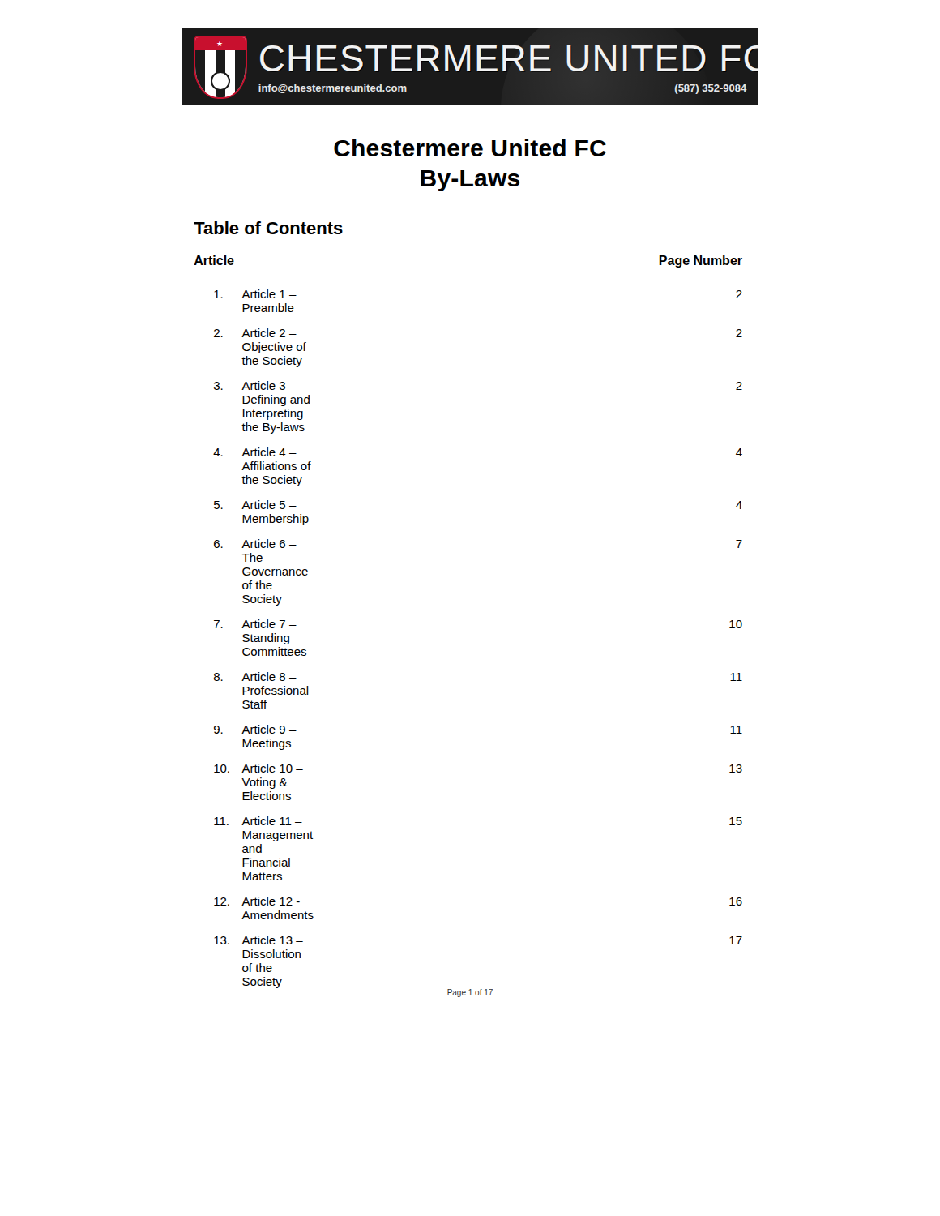★
Chestermere United FC
info@chestermereunited.com (587) 352-9084
Chestermere United FC
By-Laws
Table of Contents
| Article | Page Number |
| --- | --- |
| 1. | Article 1 – Preamble | 2 |
| 2. | Article 2 – Objective of the Society | 2 |
| 3. | Article 3 – Defining and Interpreting the By-laws | 2 |
| 4. | Article 4 – Affiliations of the Society | 4 |
| 5. | Article 5 – Membership | 4 |
| 6. | Article 6 – The Governance of the Society | 7 |
| 7. | Article 7 – Standing Committees | 10 |
| 8. | Article 8 – Professional Staff | 11 |
| 9. | Article 9 – Meetings | 11 |
| 10. | Article 10 – Voting & Elections | 13 |
| 11. | Article 11 – Management and Financial Matters | 15 |
| 12. | Article 12 - Amendments | 16 |
| 13. | Article 13 – Dissolution of the Society | 17 |
Page 1 of 17